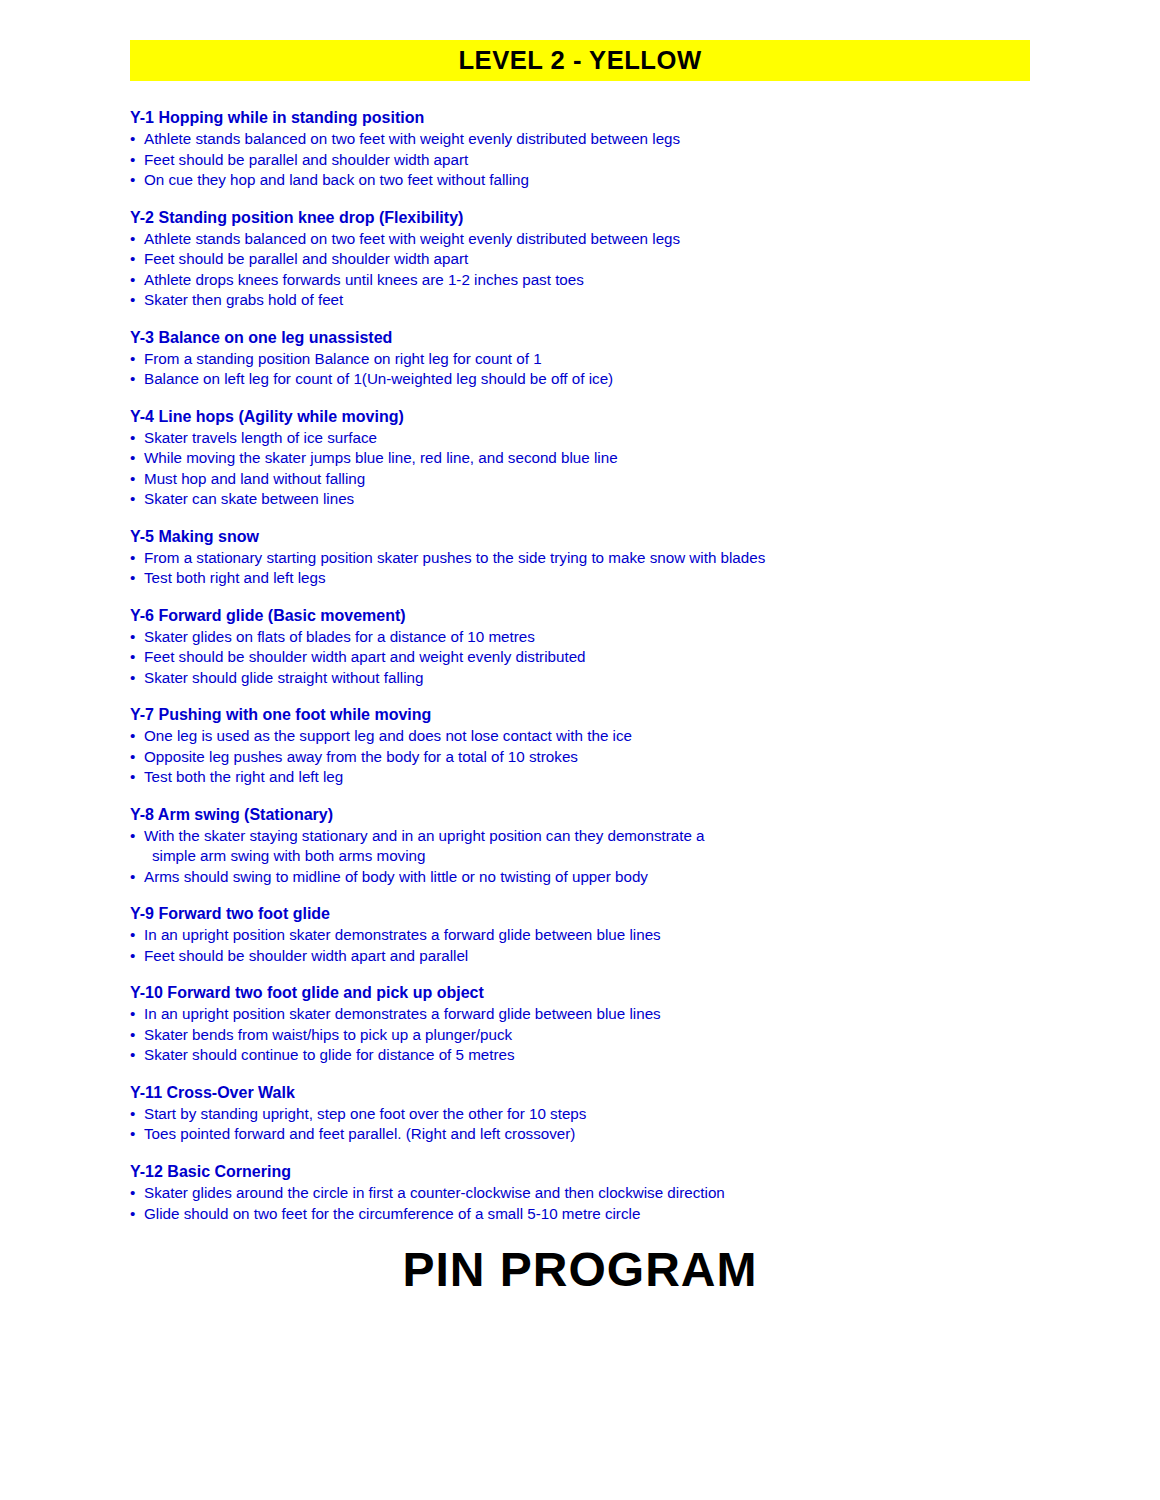LEVEL 2 - YELLOW
Y-1 Hopping while in standing position
Athlete stands balanced on two feet with weight evenly distributed between legs
Feet should be parallel and shoulder width apart
On cue they hop and land back on two feet without falling
Y-2 Standing position knee drop (Flexibility)
Athlete stands balanced on two feet with weight evenly distributed between legs
Feet should be parallel and shoulder width apart
Athlete drops knees forwards until knees are 1-2 inches past toes
Skater then grabs hold of feet
Y-3 Balance on one leg unassisted
From a standing position Balance on right leg for count of 1
Balance on left leg for count of 1(Un-weighted leg should be off of ice)
Y-4 Line hops (Agility while moving)
Skater travels length of ice surface
While moving the skater jumps blue line, red line, and second blue line
Must hop and land without falling
Skater can skate between lines
Y-5 Making snow
From a stationary starting position skater pushes to the side trying to make snow with blades
Test both right and left legs
Y-6 Forward glide (Basic movement)
Skater glides on flats of blades for a distance of 10 metres
Feet should be shoulder width apart and weight evenly distributed
Skater should glide straight without falling
Y-7 Pushing with one foot while moving
One leg is used as the support leg and does not lose contact with the ice
Opposite leg pushes away from the body for a total of 10 strokes
Test both the right and left leg
Y-8 Arm swing (Stationary)
With the skater staying stationary and in an upright position can they demonstrate asimple arm swing with both arms moving
Arms should swing to midline of body with little or no twisting of upper body
Y-9 Forward two foot glide
In an upright position skater demonstrates a forward glide between blue lines
Feet should be shoulder width apart and parallel
Y-10 Forward two foot glide and pick up object
In an upright position skater demonstrates a forward glide between blue lines
Skater bends from waist/hips to pick up a plunger/puck
Skater should continue to glide for distance of 5 metres
Y-11 Cross-Over Walk
Start by standing upright, step one foot over the other for 10 steps
Toes pointed forward and feet parallel. (Right and left crossover)
Y-12 Basic Cornering
Skater glides around the circle in first a counter-clockwise and then clockwise direction
Glide should on two feet for the circumference of a small 5-10 metre circle
PIN PROGRAM